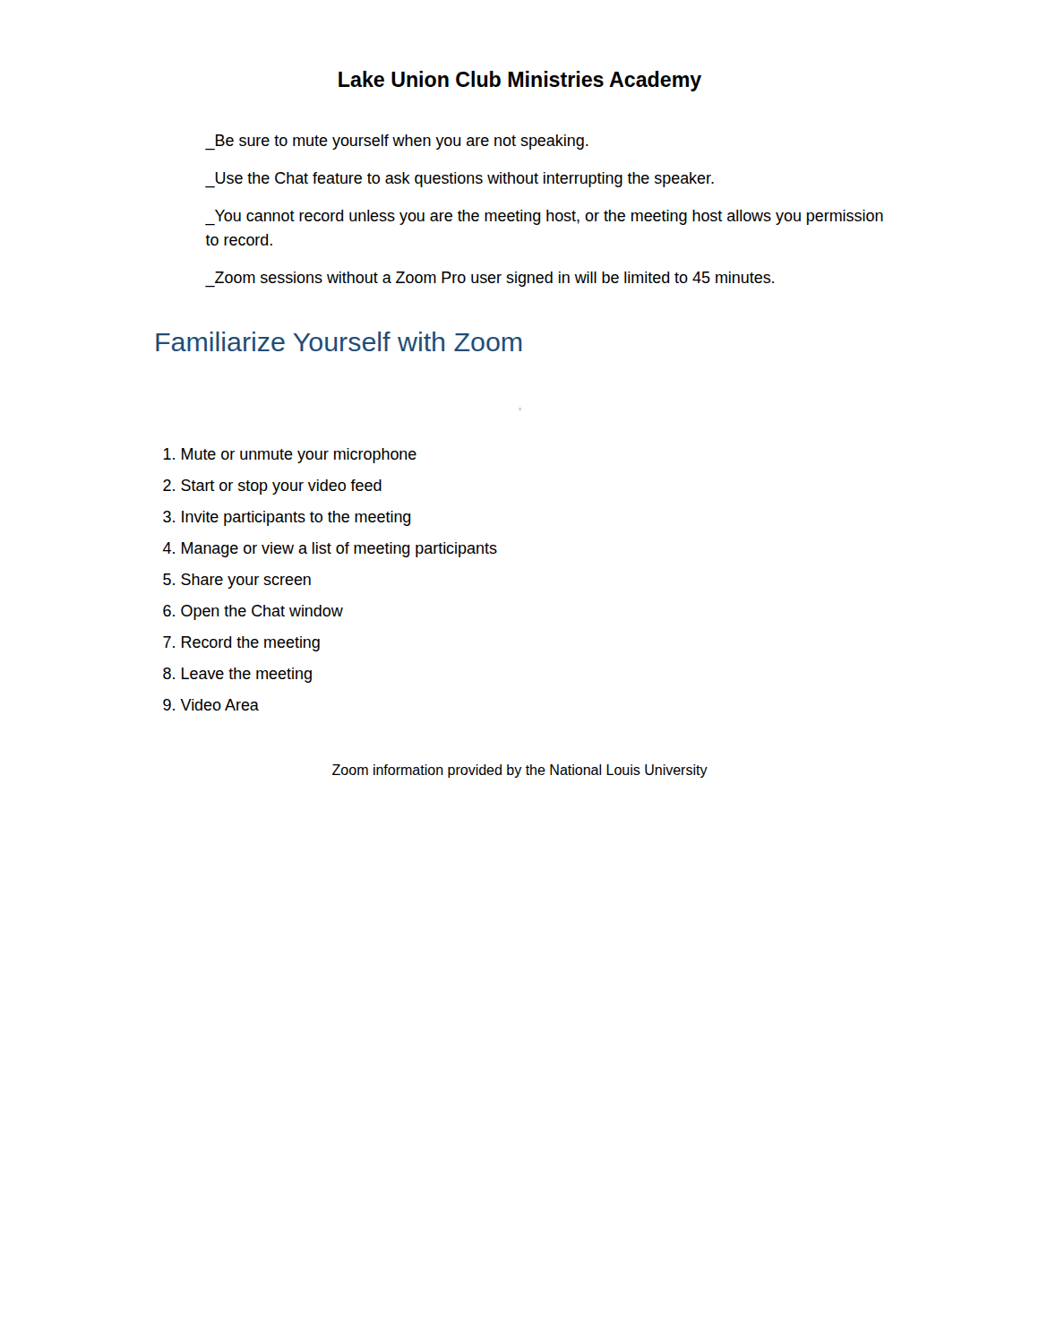Lake Union Club Ministries Academy
_Be sure to mute yourself when you are not speaking.
_Use the Chat feature to ask questions without interrupting the speaker.
_You cannot record unless you are the meeting host, or the meeting host allows you permission to record.
_Zoom sessions without a Zoom Pro user signed in will be limited to 45 minutes.
Familiarize Yourself with Zoom
Mute or unmute your microphone
Start or stop your video feed
Invite participants to the meeting
Manage or view a list of meeting participants
Share your screen
Open the Chat window
Record the meeting
Leave the meeting
Video Area
Zoom information provided by the National Louis University